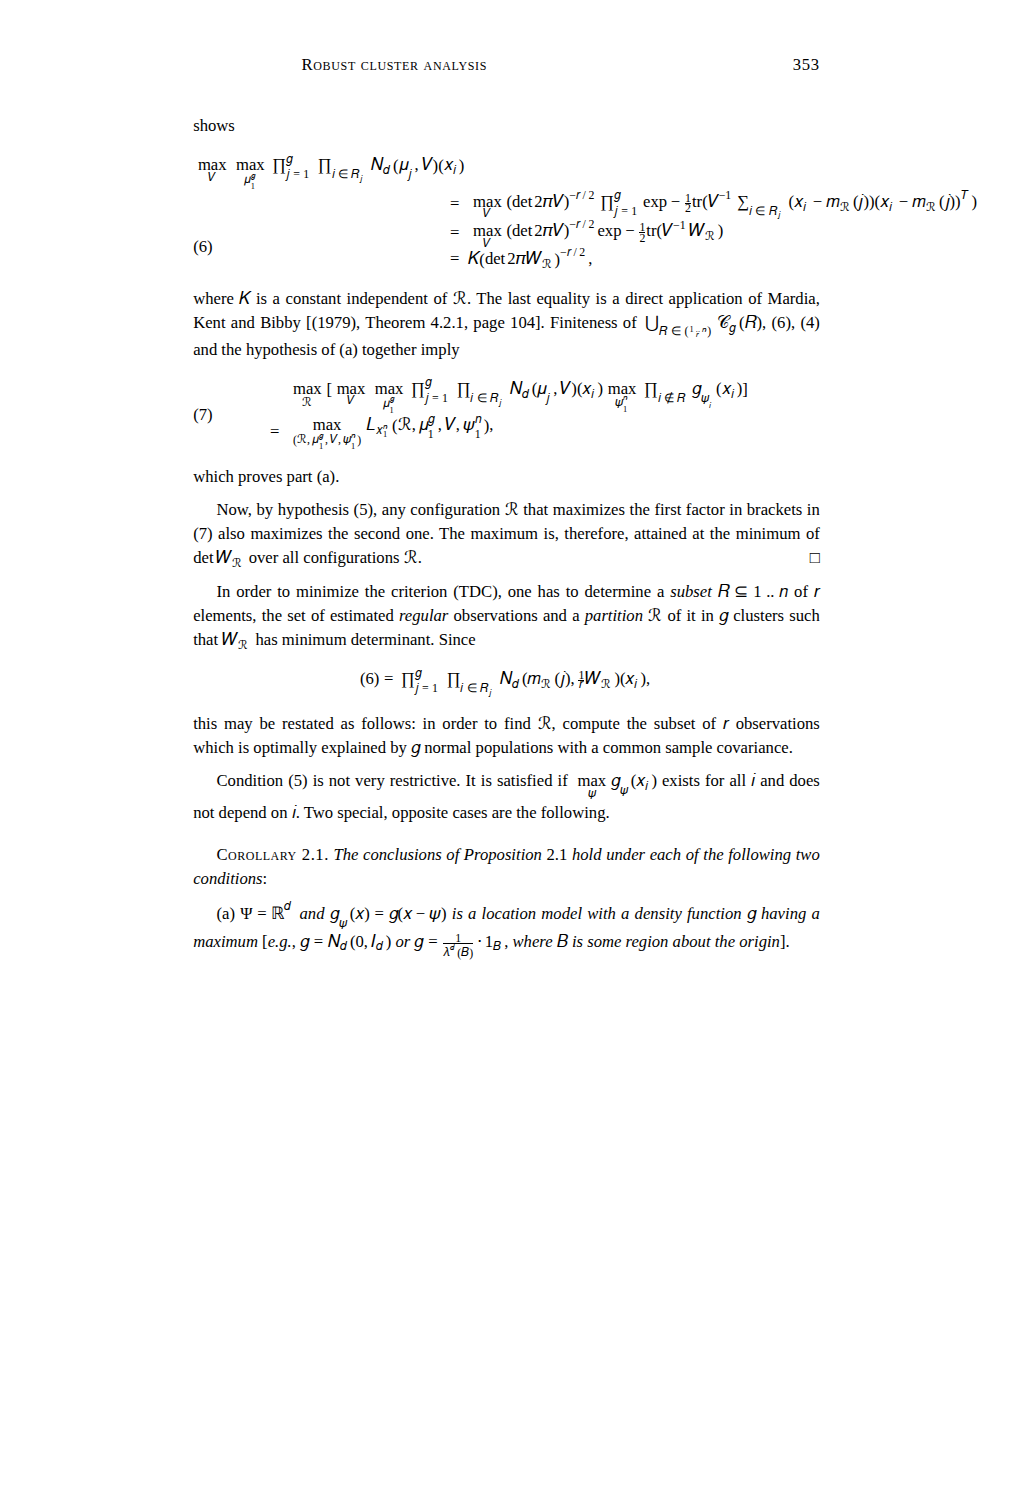Robust cluster analysis 353
shows
(6)
maxV maxμ1g ∏j=1g ∏i∈Rj Nd (μj,V) (xi)
=
maxV (det2πV)−r/2 ∏j=1g exp −12 tr ( V−1 ∑i∈Rj (xi−mℛ(j)) (xi−mℛ(j))T )
=
maxV (det2πV)−r/2 exp−12 tr(V−1Wℛ)
=
K(det2πWℛ)−r/2,
where K is a constant independent of ℛ. The last equality is a direct application of Mardia, Kent and Bibby [(1979), Theorem 4.2.1, page 104]. Finiteness of ⋃R∈(1..nr)𝒞g(R), (6), (4) and the hypothesis of (a) together imply
(7)
maxℛ [ maxV maxμ1g ∏j=1g ∏i∈Rj Nd(μj,V)(xi) maxψ1n ∏i∉R gψi(xi) ]
=
max(ℛ,μ1g,V,ψ1n) Lx1n (ℛ,μ1g,V,ψ1n),
which proves part (a).
Now, by hypothesis (5), any configuration ℛ that maximizes the first factor in brackets in (7) also maximizes the second one. The maximum is, therefore, attained at the minimum of detWℛ over all configurations ℛ. □
In order to minimize the criterion (TDC), one has to determine a subset R⊆1..n of r elements, the set of estimated regular observations and a partition ℛ of it in g clusters such that Wℛ has minimum determinant. Since
(6)= ∏j=1g ∏i∈Rj Nd ( mℛ(j), 1rWℛ ) (xi),
this may be restated as follows: in order to find ℛ, compute the subset of r observations which is optimally explained by g normal populations with a common sample covariance.
Condition (5) is not very restrictive. It is satisfied if maxψgψ(xi) exists for all i and does not depend on i. Two special, opposite cases are the following.
Corollary 2.1. The conclusions of Proposition 2.1 hold under each of the following two conditions:
(a) Ψ=ℝd and gψ(x)=g(x−ψ) is a location model with a density function g having a maximum [e.g., g=Nd(0,Id) or g=1λd(B)⋅1B, where B is some region about the origin].